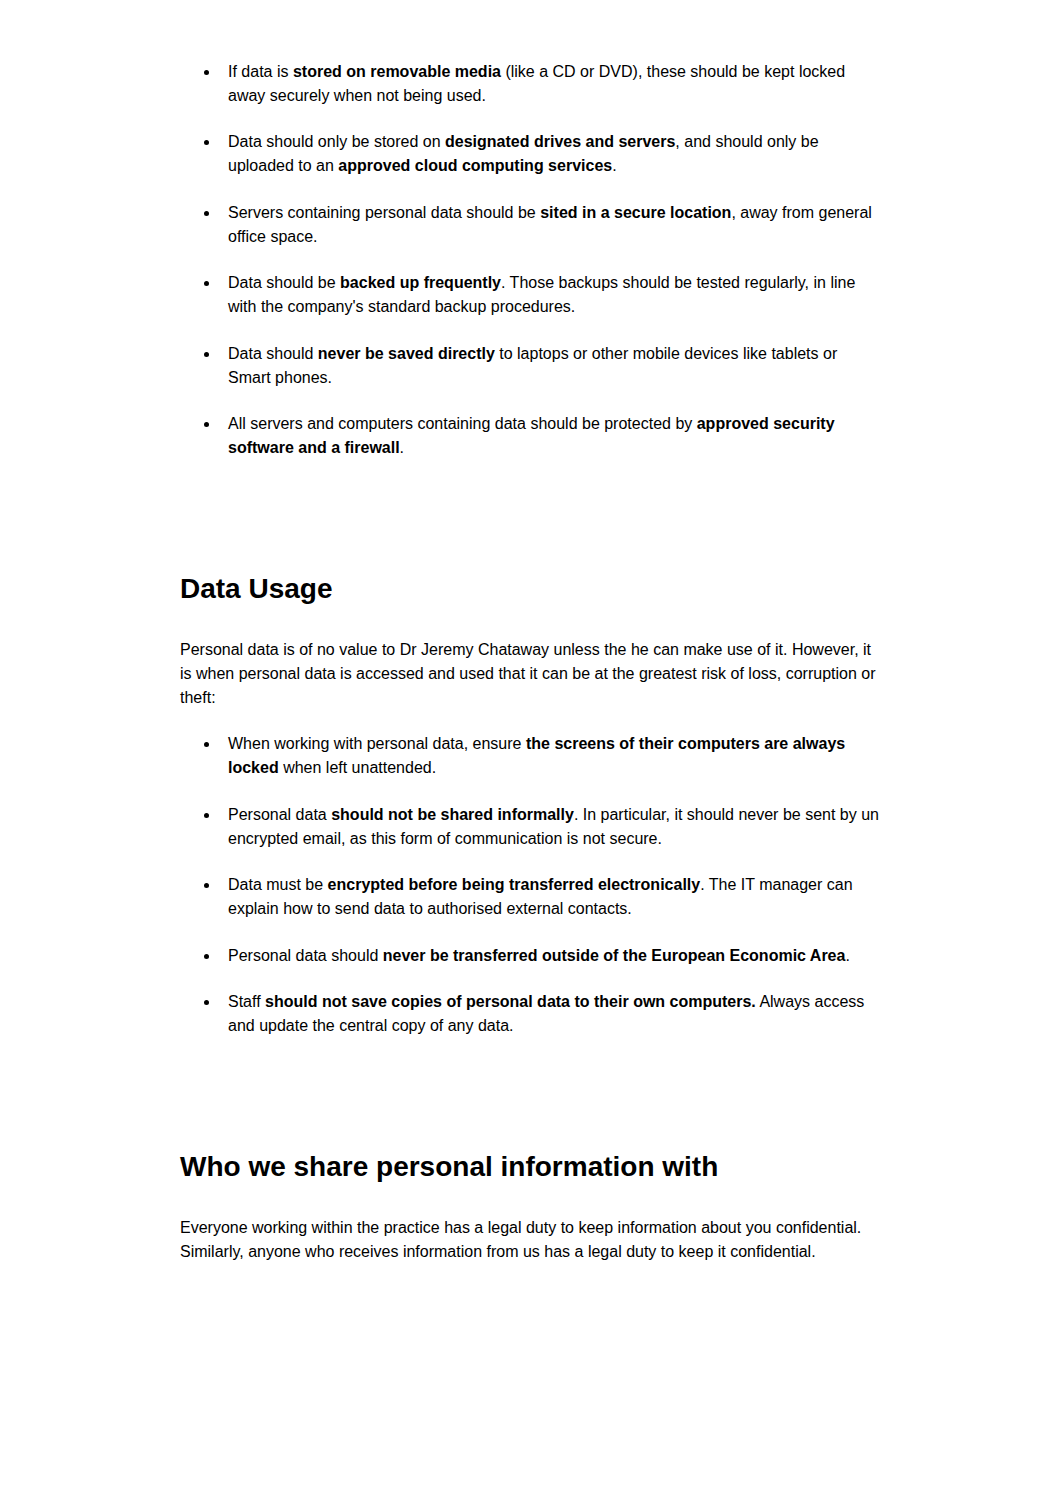If data is stored on removable media (like a CD or DVD), these should be kept locked away securely when not being used.
Data should only be stored on designated drives and servers, and should only be uploaded to an approved cloud computing services.
Servers containing personal data should be sited in a secure location, away from general office space.
Data should be backed up frequently. Those backups should be tested regularly, in line with the company's standard backup procedures.
Data should never be saved directly to laptops or other mobile devices like tablets or Smart phones.
All servers and computers containing data should be protected by approved security software and a firewall.
Data Usage
Personal data is of no value to Dr Jeremy Chataway unless the he can make use of it. However, it is when personal data is accessed and used that it can be at the greatest risk of loss, corruption or theft:
When working with personal data, ensure the screens of their computers are always locked when left unattended.
Personal data should not be shared informally. In particular, it should never be sent by un encrypted email, as this form of communication is not secure.
Data must be encrypted before being transferred electronically. The IT manager can explain how to send data to authorised external contacts.
Personal data should never be transferred outside of the European Economic Area.
Staff should not save copies of personal data to their own computers. Always access and update the central copy of any data.
Who we share personal information with
Everyone working within the practice has a legal duty to keep information about you confidential. Similarly, anyone who receives information from us has a legal duty to keep it confidential.